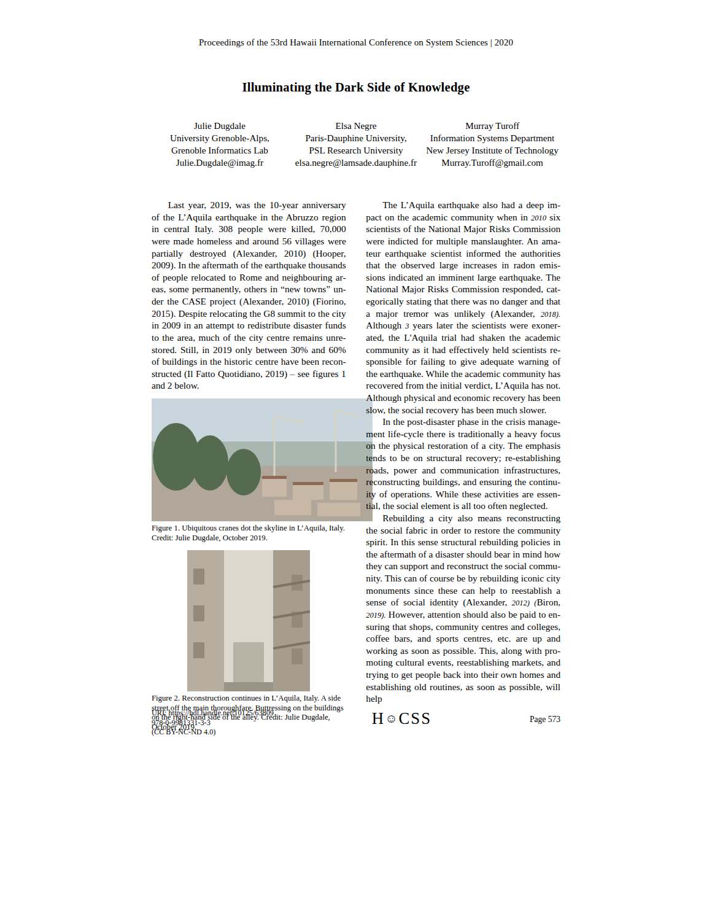Proceedings of the 53rd Hawaii International Conference on System Sciences | 2020
Illuminating the Dark Side of Knowledge
| Julie Dugdale University Grenoble-Alps, Grenoble Informatics Lab Julie.Dugdale@imag.fr | Elsa Negre Paris-Dauphine University, PSL Research University elsa.negre@lamsade.dauphine.fr | Murray Turoff Information Systems Department New Jersey Institute of Technology Murray.Turoff@gmail.com |
Last year, 2019, was the 10-year anniversary of the L’Aquila earthquake in the Abruzzo region in central Italy. 308 people were killed, 70,000 were made homeless and around 56 villages were partially destroyed (Alexander, 2010) (Hooper, 2009). In the aftermath of the earthquake thousands of people relocated to Rome and neighbouring areas, some permanently, others in “new towns” under the CASE project (Alexander, 2010) (Fiorino, 2015). Despite relocating the G8 summit to the city in 2009 in an attempt to redistribute disaster funds to the area, much of the city centre remains unrestored. Still, in 2019 only between 30% and 60% of buildings in the historic centre have been reconstructed (Il Fatto Quotidiano, 2019) – see figures 1 and 2 below.
Figure 1. Ubiquitous cranes dot the skyline in L’Aquila, Italy. Credit: Julie Dugdale, October 2019.
Figure 2. Reconstruction continues in L’Aquila, Italy. A side street off the main thoroughfare. Buttressing on the buildings on the right-hand side of the alley. Credit: Julie Dugdale, October 2019.
The L’Aquila earthquake also had a deep impact on the academic community when in 2010 six scientists of the National Major Risks Commission were indicted for multiple manslaughter. An amateur earthquake scientist informed the authorities that the observed large increases in radon emissions indicated an imminent large earthquake. The National Major Risks Commission responded, categorically stating that there was no danger and that a major tremor was unlikely (Alexander, 2018). Although 3 years later the scientists were exonerated, the L'Aquila trial had shaken the academic community as it had effectively held scientists responsible for failing to give adequate warning of the earthquake. While the academic community has recovered from the initial verdict, L’Aquila has not. Although physical and economic recovery has been slow, the social recovery has been much slower.
In the post-disaster phase in the crisis management life-cycle there is traditionally a heavy focus on the physical restoration of a city. The emphasis tends to be on structural recovery; re-establishing roads, power and communication infrastructures, reconstructing buildings, and ensuring the continuity of operations. While these activities are essential, the social element is all too often neglected.
Rebuilding a city also means reconstructing the social fabric in order to restore the community spirit. In this sense structural rebuilding policies in the aftermath of a disaster should bear in mind how they can support and reconstruct the social community. This can of course be by rebuilding iconic city monuments since these can help to reestablish a sense of social identity (Alexander, 2012) (Biron, 2019). However, attention should also be paid to ensuring that shops, community centres and colleges, coffee bars, and sports centres, etc. are up and working as soon as possible. This, along with promoting cultural events, reestablishing markets, and trying to get people back into their own homes and establishing old routines, as soon as possible, will help
URI: https://hdl.handle.net/10125/63809
978-0-9981331-3-3
(CC BY-NC-ND 4.0)
Page 573
H☺CSS